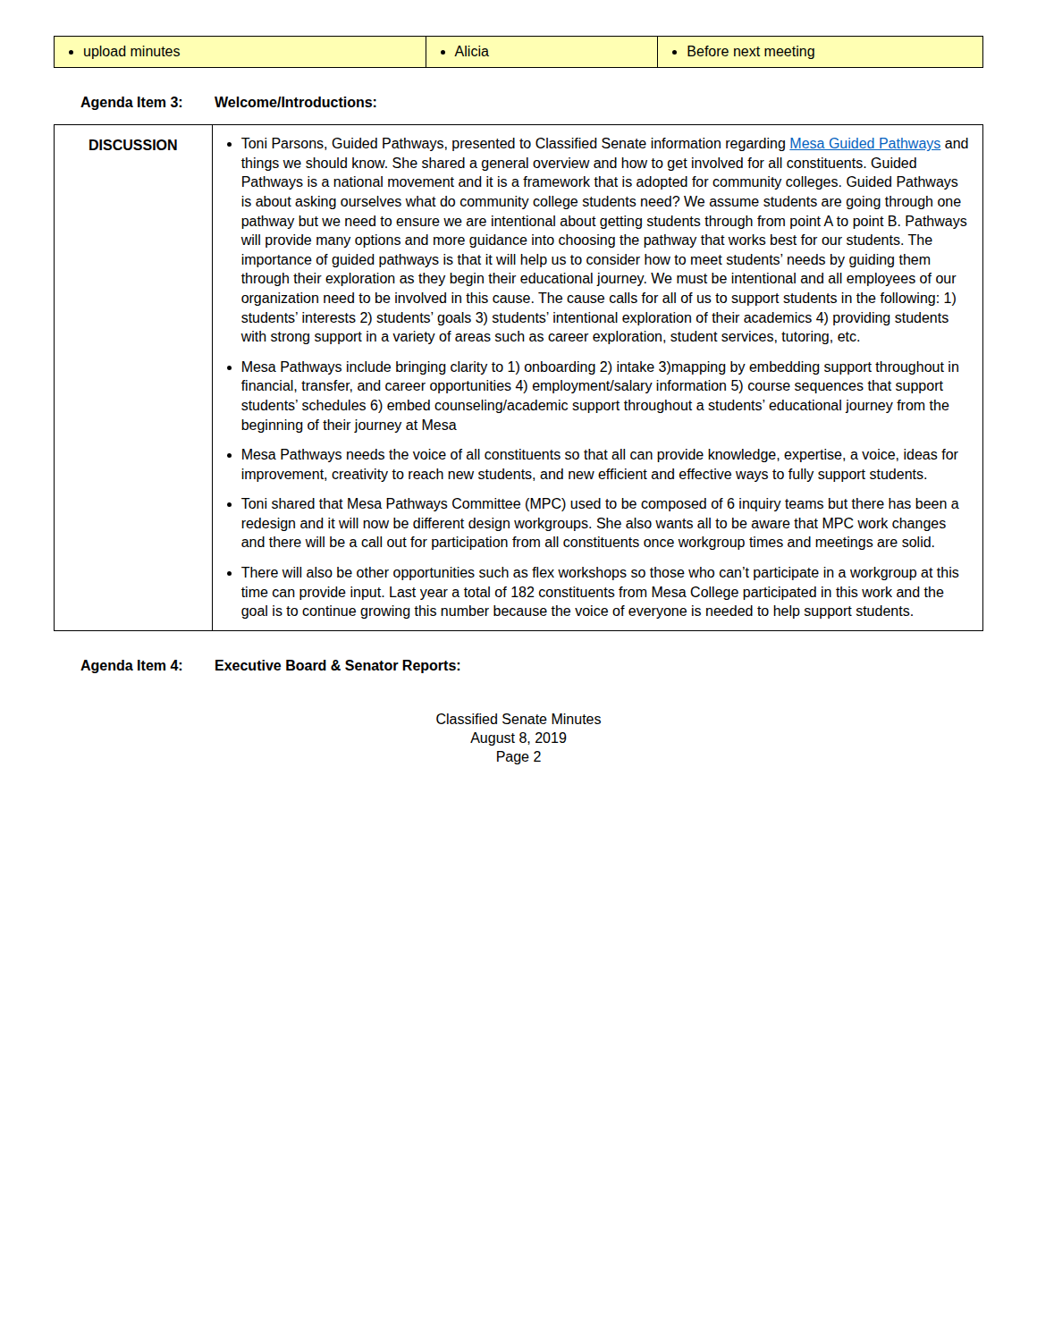| upload minutes | Alicia | Before next meeting |
Agenda Item 3: Welcome/Introductions:
| DISCUSSION | Toni Parsons, Guided Pathways, presented to Classified Senate information regarding Mesa Guided Pathways and things we should know. She shared a general overview and how to get involved for all constituents. Guided Pathways is a national movement and it is a framework that is adopted for community colleges. Guided Pathways is about asking ourselves what do community college students need? We assume students are going through one pathway but we need to ensure we are intentional about getting students through from point A to point B. Pathways will provide many options and more guidance into choosing the pathway that works best for our students. The importance of guided pathways is that it will help us to consider how to meet students’ needs by guiding them through their exploration as they begin their educational journey. We must be intentional and all employees of our organization need to be involved in this cause. The cause calls for all of us to support students in the following: 1) students’ interests 2) students’ goals 3) students’ intentional exploration of their academics 4) providing students with strong support in a variety of areas such as career exploration, student services, tutoring, etc. Mesa Pathways include bringing clarity to 1) onboarding 2) intake 3)mapping by embedding support throughout in financial, transfer, and career opportunities 4) employment/salary information 5) course sequences that support students’ schedules 6) embed counseling/academic support throughout a students’ educational journey from the beginning of their journey at Mesa Mesa Pathways needs the voice of all constituents so that all can provide knowledge, expertise, a voice, ideas for improvement, creativity to reach new students, and new efficient and effective ways to fully support students. Toni shared that Mesa Pathways Committee (MPC) used to be composed of 6 inquiry teams but there has been a redesign and it will now be different design workgroups. She also wants all to be aware that MPC work changes and there will be a call out for participation from all constituents once workgroup times and meetings are solid. There will also be other opportunities such as flex workshops so those who can’t participate in a workgroup at this time can provide input. Last year a total of 182 constituents from Mesa College participated in this work and the goal is to continue growing this number because the voice of everyone is needed to help support students. |
Agenda Item 4: Executive Board & Senator Reports:
Classified Senate Minutes
August 8, 2019
Page 2